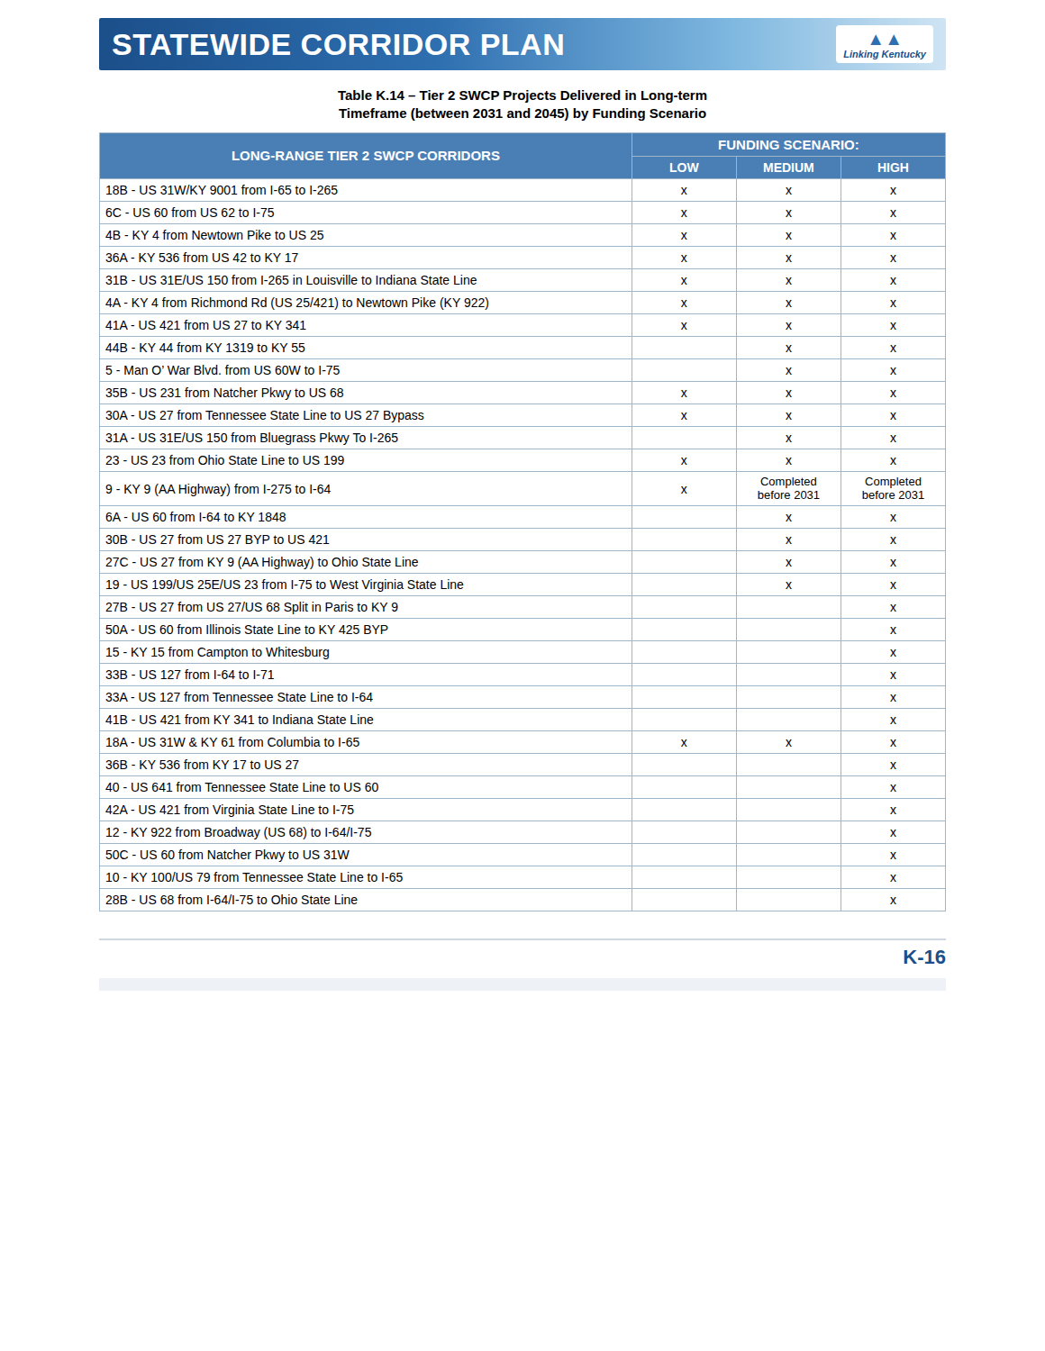Statewide Corridor Plan
▲▲
Linking Kentucky
Table K.14 – Tier 2 SWCP Projects Delivered in Long-term
Timeframe (between 2031 and 2045) by Funding Scenario
| LONG-RANGE TIER 2 SWCP CORRIDORS | FUNDING SCENARIO: |
| --- | --- |
| LOW | MEDIUM | HIGH |
| 18B - US 31W/KY 9001 from I-65 to I-265 | x | x | x |
| 6C - US 60 from US 62 to I-75 | x | x | x |
| 4B - KY 4 from Newtown Pike to US 25 | x | x | x |
| 36A - KY 536 from US 42 to KY 17 | x | x | x |
| 31B - US 31E/US 150 from I-265 in Louisville to Indiana State Line | x | x | x |
| 4A - KY 4 from Richmond Rd (US 25/421) to Newtown Pike (KY 922) | x | x | x |
| 41A - US 421 from US 27 to KY 341 | x | x | x |
| 44B - KY 44 from KY 1319 to KY 55 | | x | x |
| 5 - Man O’ War Blvd. from US 60W to I-75 | | x | x |
| 35B - US 231 from Natcher Pkwy to US 68 | x | x | x |
| 30A - US 27 from Tennessee State Line to US 27 Bypass | x | x | x |
| 31A - US 31E/US 150 from Bluegrass Pkwy To I-265 | | x | x |
| 23 - US 23 from Ohio State Line to US 199 | x | x | x |
| 9 - KY 9 (AA Highway) from I-275 to I-64 | x | Completed before 2031 | Completed before 2031 |
| 6A - US 60 from I-64 to KY 1848 | | x | x |
| 30B - US 27 from US 27 BYP to US 421 | | x | x |
| 27C - US 27 from KY 9 (AA Highway) to Ohio State Line | | x | x |
| 19 - US 199/US 25E/US 23 from I-75 to West Virginia State Line | | x | x |
| 27B - US 27 from US 27/US 68 Split in Paris to KY 9 | | | x |
| 50A - US 60 from Illinois State Line to KY 425 BYP | | | x |
| 15 - KY 15 from Campton to Whitesburg | | | x |
| 33B - US 127 from I-64 to I-71 | | | x |
| 33A - US 127 from Tennessee State Line to I-64 | | | x |
| 41B - US 421 from KY 341 to Indiana State Line | | | x |
| 18A - US 31W & KY 61 from Columbia to I-65 | x | x | x |
| 36B - KY 536 from KY 17 to US 27 | | | x |
| 40 - US 641 from Tennessee State Line to US 60 | | | x |
| 42A - US 421 from Virginia State Line to I-75 | | | x |
| 12 - KY 922 from Broadway (US 68) to I-64/I-75 | | | x |
| 50C - US 60 from Natcher Pkwy to US 31W | | | x |
| 10 - KY 100/US 79 from Tennessee State Line to I-65 | | | x |
| 28B - US 68 from I-64/I-75 to Ohio State Line | | | x |
K-16